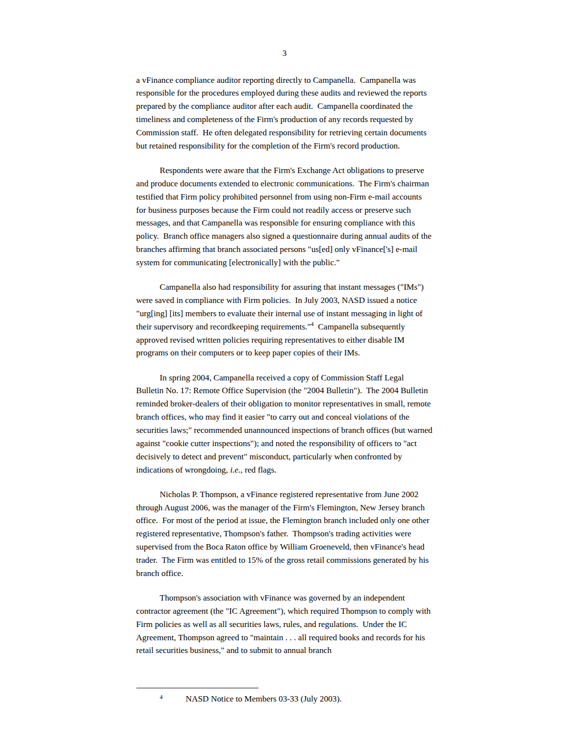3
a vFinance compliance auditor reporting directly to Campanella. Campanella was responsible for the procedures employed during these audits and reviewed the reports prepared by the compliance auditor after each audit. Campanella coordinated the timeliness and completeness of the Firm's production of any records requested by Commission staff. He often delegated responsibility for retrieving certain documents but retained responsibility for the completion of the Firm's record production.
Respondents were aware that the Firm's Exchange Act obligations to preserve and produce documents extended to electronic communications. The Firm's chairman testified that Firm policy prohibited personnel from using non-Firm e-mail accounts for business purposes because the Firm could not readily access or preserve such messages, and that Campanella was responsible for ensuring compliance with this policy. Branch office managers also signed a questionnaire during annual audits of the branches affirming that branch associated persons "us[ed] only vFinance['s] e-mail system for communicating [electronically] with the public."
Campanella also had responsibility for assuring that instant messages ("IMs") were saved in compliance with Firm policies. In July 2003, NASD issued a notice "urg[ing] [its] members to evaluate their internal use of instant messaging in light of their supervisory and recordkeeping requirements."4 Campanella subsequently approved revised written policies requiring representatives to either disable IM programs on their computers or to keep paper copies of their IMs.
In spring 2004, Campanella received a copy of Commission Staff Legal Bulletin No. 17: Remote Office Supervision (the "2004 Bulletin"). The 2004 Bulletin reminded broker-dealers of their obligation to monitor representatives in small, remote branch offices, who may find it easier "to carry out and conceal violations of the securities laws;" recommended unannounced inspections of branch offices (but warned against "cookie cutter inspections"); and noted the responsibility of officers to "act decisively to detect and prevent" misconduct, particularly when confronted by indications of wrongdoing, i.e., red flags.
Nicholas P. Thompson, a vFinance registered representative from June 2002 through August 2006, was the manager of the Firm's Flemington, New Jersey branch office. For most of the period at issue, the Flemington branch included only one other registered representative, Thompson's father. Thompson's trading activities were supervised from the Boca Raton office by William Groeneveld, then vFinance's head trader. The Firm was entitled to 15% of the gross retail commissions generated by his branch office.
Thompson's association with vFinance was governed by an independent contractor agreement (the "IC Agreement"), which required Thompson to comply with Firm policies as well as all securities laws, rules, and regulations. Under the IC Agreement, Thompson agreed to "maintain . . . all required books and records for his retail securities business," and to submit to annual branch
4 NASD Notice to Members 03-33 (July 2003).